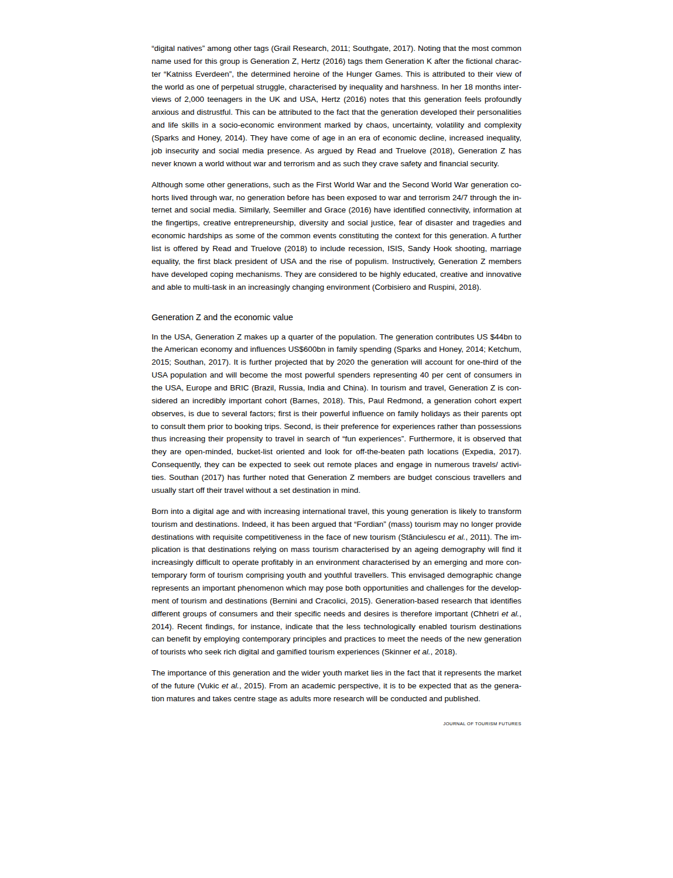“digital natives” among other tags (Grail Research, 2011; Southgate, 2017). Noting that the most common name used for this group is Generation Z, Hertz (2016) tags them Generation K after the fictional character “Katniss Everdeen”, the determined heroine of the Hunger Games. This is attributed to their view of the world as one of perpetual struggle, characterised by inequality and harshness. In her 18 months interviews of 2,000 teenagers in the UK and USA, Hertz (2016) notes that this generation feels profoundly anxious and distrustful. This can be attributed to the fact that the generation developed their personalities and life skills in a socio-economic environment marked by chaos, uncertainty, volatility and complexity (Sparks and Honey, 2014). They have come of age in an era of economic decline, increased inequality, job insecurity and social media presence. As argued by Read and Truelove (2018), Generation Z has never known a world without war and terrorism and as such they crave safety and financial security.
Although some other generations, such as the First World War and the Second World War generation cohorts lived through war, no generation before has been exposed to war and terrorism 24/7 through the internet and social media. Similarly, Seemiller and Grace (2016) have identified connectivity, information at the fingertips, creative entrepreneurship, diversity and social justice, fear of disaster and tragedies and economic hardships as some of the common events constituting the context for this generation. A further list is offered by Read and Truelove (2018) to include recession, ISIS, Sandy Hook shooting, marriage equality, the first black president of USA and the rise of populism. Instructively, Generation Z members have developed coping mechanisms. They are considered to be highly educated, creative and innovative and able to multi-task in an increasingly changing environment (Corbisiero and Ruspini, 2018).
Generation Z and the economic value
In the USA, Generation Z makes up a quarter of the population. The generation contributes US $44bn to the American economy and influences US$600bn in family spending (Sparks and Honey, 2014; Ketchum, 2015; Southan, 2017). It is further projected that by 2020 the generation will account for one-third of the USA population and will become the most powerful spenders representing 40 per cent of consumers in the USA, Europe and BRIC (Brazil, Russia, India and China). In tourism and travel, Generation Z is considered an incredibly important cohort (Barnes, 2018). This, Paul Redmond, a generation cohort expert observes, is due to several factors; first is their powerful influence on family holidays as their parents opt to consult them prior to booking trips. Second, is their preference for experiences rather than possessions thus increasing their propensity to travel in search of “fun experiences”. Furthermore, it is observed that they are open-minded, bucket-list oriented and look for off-the-beaten path locations (Expedia, 2017). Consequently, they can be expected to seek out remote places and engage in numerous travels/ activities. Southan (2017) has further noted that Generation Z members are budget conscious travellers and usually start off their travel without a set destination in mind.
Born into a digital age and with increasing international travel, this young generation is likely to transform tourism and destinations. Indeed, it has been argued that “Fordian” (mass) tourism may no longer provide destinations with requisite competitiveness in the face of new tourism (Stănciulescu et al., 2011). The implication is that destinations relying on mass tourism characterised by an ageing demography will find it increasingly difficult to operate profitably in an environment characterised by an emerging and more contemporary form of tourism comprising youth and youthful travellers. This envisaged demographic change represents an important phenomenon which may pose both opportunities and challenges for the development of tourism and destinations (Bernini and Cracolici, 2015). Generation-based research that identifies different groups of consumers and their specific needs and desires is therefore important (Chhetri et al., 2014). Recent findings, for instance, indicate that the less technologically enabled tourism destinations can benefit by employing contemporary principles and practices to meet the needs of the new generation of tourists who seek rich digital and gamified tourism experiences (Skinner et al., 2018).
The importance of this generation and the wider youth market lies in the fact that it represents the market of the future (Vukic et al., 2015). From an academic perspective, it is to be expected that as the generation matures and takes centre stage as adults more research will be conducted and published.
JOURNAL OF TOURISM FUTURES